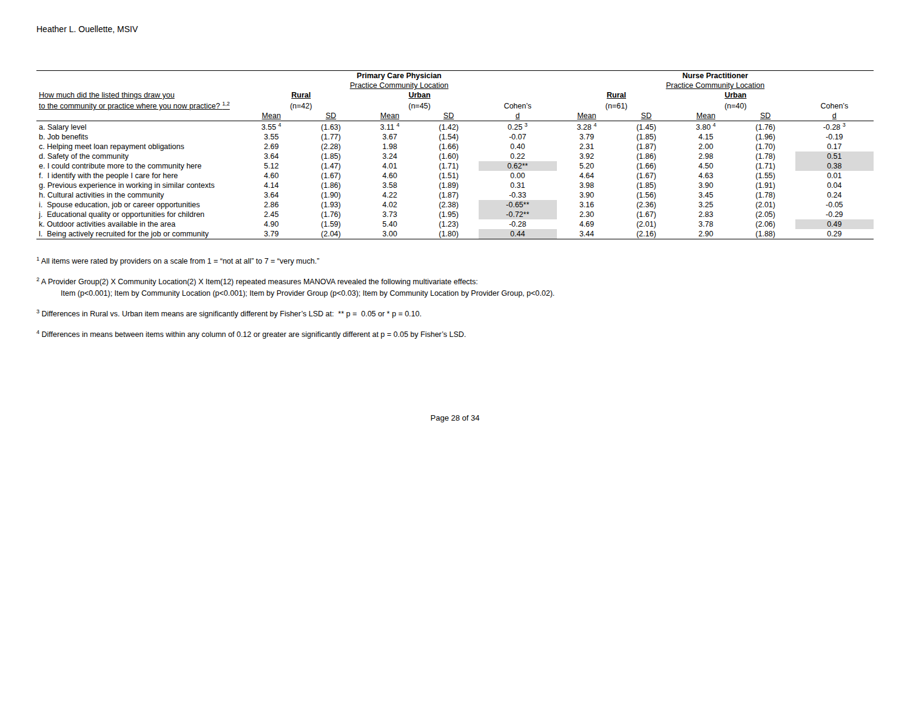Heather L. Ouellette, MSIV
| | Primary Care Physician | Nurse Practitioner |
| | Practice Community Location | Practice Community Location |
| How much did the listed things draw you | Rural | Urban | | Rural | Urban | |
| to the community or practice where you now practice? 1,2 | (n=42) | (n=45) | Cohen’s | (n=61) | (n=40) | Cohen’s |
| | Mean | SD | Mean | SD | d | Mean | SD | Mean | SD | d |
| a. Salary level | 3.55 4 | (1.63) | 3.11 4 | (1.42) | 0.25 3 | 3.28 4 | (1.45) | 3.80 4 | (1.76) | -0.28 3 |
| b. Job benefits | 3.55 | (1.77) | 3.67 | (1.54) | -0.07 | 3.79 | (1.85) | 4.15 | (1.96) | -0.19 |
| c. Helping meet loan repayment obligations | 2.69 | (2.28) | 1.98 | (1.66) | 0.40 | 2.31 | (1.87) | 2.00 | (1.70) | 0.17 |
| d. Safety of the community | 3.64 | (1.85) | 3.24 | (1.60) | 0.22 | 3.92 | (1.86) | 2.98 | (1.78) | 0.51 |
| e. I could contribute more to the community here | 5.12 | (1.47) | 4.01 | (1.71) | 0.62** | 5.20 | (1.66) | 4.50 | (1.71) | 0.38 |
| f. I identify with the people I care for here | 4.60 | (1.67) | 4.60 | (1.51) | 0.00 | 4.64 | (1.67) | 4.63 | (1.55) | 0.01 |
| g. Previous experience in working in similar contexts | 4.14 | (1.86) | 3.58 | (1.89) | 0.31 | 3.98 | (1.85) | 3.90 | (1.91) | 0.04 |
| h. Cultural activities in the community | 3.64 | (1.90) | 4.22 | (1.87) | -0.33 | 3.90 | (1.56) | 3.45 | (1.78) | 0.24 |
| i. Spouse education, job or career opportunities | 2.86 | (1.93) | 4.02 | (2.38) | -0.65** | 3.16 | (2.36) | 3.25 | (2.01) | -0.05 |
| j. Educational quality or opportunities for children | 2.45 | (1.76) | 3.73 | (1.95) | -0.72** | 2.30 | (1.67) | 2.83 | (2.05) | -0.29 |
| k. Outdoor activities available in the area | 4.90 | (1.59) | 5.40 | (1.23) | -0.28 | 4.69 | (2.01) | 3.78 | (2.06) | 0.49 |
| l. Being actively recruited for the job or community | 3.79 | (2.04) | 3.00 | (1.80) | 0.44 | 3.44 | (2.16) | 2.90 | (1.88) | 0.29 |
1 All items were rated by providers on a scale from 1 = “not at all” to 7 = “very much.”
2 A Provider Group(2) X Community Location(2) X Item(12) repeated measures MANOVA revealed the following multivariate effects:
Item (p<0.001); Item by Community Location (p<0.001); Item by Provider Group (p<0.03); Item by Community Location by Provider Group, p<0.02).
3 Differences in Rural vs. Urban item means are significantly different by Fisher’s LSD at: ** p = 0.05 or * p = 0.10.
4 Differences in means between items within any column of 0.12 or greater are significantly different at p = 0.05 by Fisher’s LSD.
Page 28 of 34